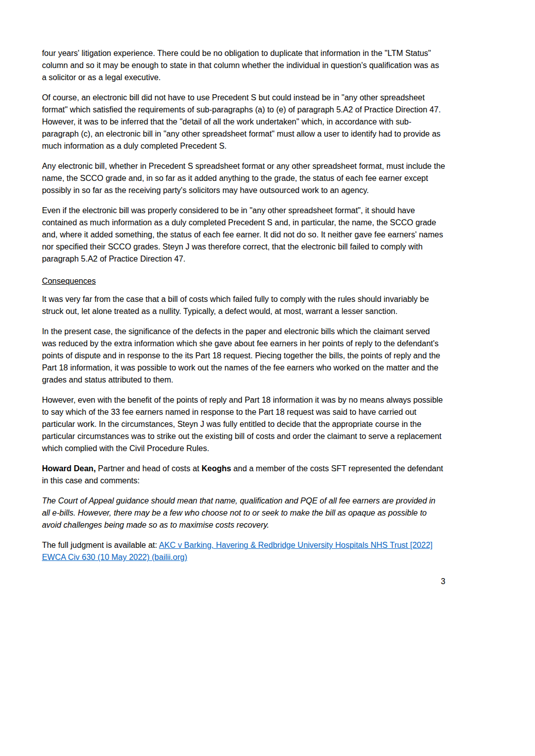four years' litigation experience. There could be no obligation to duplicate that information in the "LTM Status" column and so it may be enough to state in that column whether the individual in question's qualification was as a solicitor or as a legal executive.
Of course, an electronic bill did not have to use Precedent S but could instead be in "any other spreadsheet format" which satisfied the requirements of sub-paragraphs (a) to (e) of paragraph 5.A2 of Practice Direction 47. However, it was to be inferred that the "detail of all the work undertaken" which, in accordance with sub-paragraph (c), an electronic bill in "any other spreadsheet format" must allow a user to identify had to provide as much information as a duly completed Precedent S.
Any electronic bill, whether in Precedent S spreadsheet format or any other spreadsheet format, must include the name, the SCCO grade and, in so far as it added anything to the grade, the status of each fee earner except possibly in so far as the receiving party's solicitors may have outsourced work to an agency.
Even if the electronic bill was properly considered to be in "any other spreadsheet format", it should have contained as much information as a duly completed Precedent S and, in particular, the name, the SCCO grade and, where it added something, the status of each fee earner. It did not do so. It neither gave fee earners' names nor specified their SCCO grades. Steyn J was therefore correct, that the electronic bill failed to comply with paragraph 5.A2 of Practice Direction 47.
Consequences
It was very far from the case that a bill of costs which failed fully to comply with the rules should invariably be struck out, let alone treated as a nullity. Typically, a defect would, at most, warrant a lesser sanction.
In the present case, the significance of the defects in the paper and electronic bills which the claimant served was reduced by the extra information which she gave about fee earners in her points of reply to the defendant's points of dispute and in response to the its Part 18 request. Piecing together the bills, the points of reply and the Part 18 information, it was possible to work out the names of the fee earners who worked on the matter and the grades and status attributed to them.
However, even with the benefit of the points of reply and Part 18 information it was by no means always possible to say which of the 33 fee earners named in response to the Part 18 request was said to have carried out particular work. In the circumstances, Steyn J was fully entitled to decide that the appropriate course in the particular circumstances was to strike out the existing bill of costs and order the claimant to serve a replacement which complied with the Civil Procedure Rules.
Howard Dean, Partner and head of costs at Keoghs and a member of the costs SFT represented the defendant in this case and comments:
The Court of Appeal guidance should mean that name, qualification and PQE of all fee earners are provided in all e-bills. However, there may be a few who choose not to or seek to make the bill as opaque as possible to avoid challenges being made so as to maximise costs recovery.
The full judgment is available at: AKC v Barking, Havering & Redbridge University Hospitals NHS Trust [2022] EWCA Civ 630 (10 May 2022) (bailii.org)
3